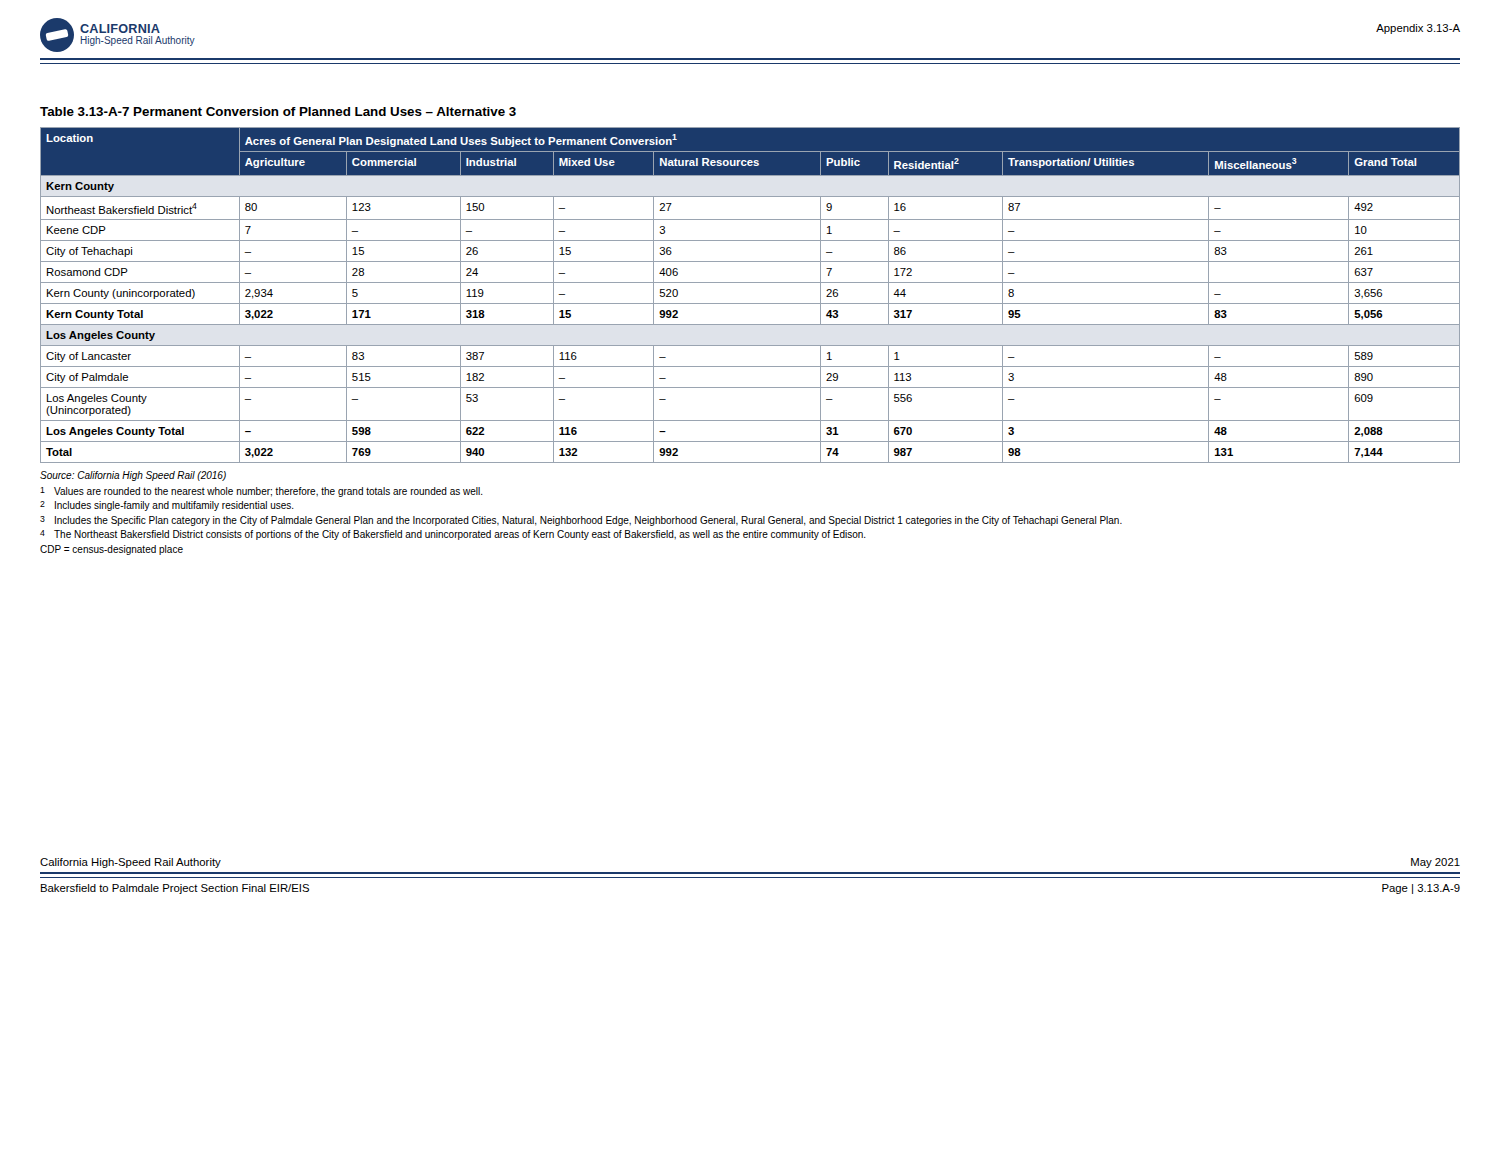CALIFORNIA
High-Speed Rail Authority
Appendix 3.13-A
Table 3.13-A-7 Permanent Conversion of Planned Land Uses – Alternative 3
| Location | Acres of General Plan Designated Land Uses Subject to Permanent Conversion 1 |
| --- | --- |
| Agriculture | Commercial | Industrial | Mixed Use | Natural Resources | Public | Residential 2 | Transportation/ Utilities | Miscellaneous 3 | Grand Total |
| Kern County |
| Northeast Bakersfield District 4 | 80 | 123 | 150 | – | 27 | 9 | 16 | 87 | – | 492 |
| Keene CDP | 7 | – | – | – | 3 | 1 | – | – | – | 10 |
| City of Tehachapi | – | 15 | 26 | 15 | 36 | – | 86 | – | 83 | 261 |
| Rosamond CDP | – | 28 | 24 | – | 406 | 7 | 172 | – | | 637 |
| Kern County (unincorporated) | 2,934 | 5 | 119 | – | 520 | 26 | 44 | 8 | – | 3,656 |
| Kern County Total | 3,022 | 171 | 318 | 15 | 992 | 43 | 317 | 95 | 83 | 5,056 |
| Los Angeles County |
| City of Lancaster | – | 83 | 387 | 116 | – | 1 | 1 | – | – | 589 |
| City of Palmdale | – | 515 | 182 | – | – | 29 | 113 | 3 | 48 | 890 |
| Los Angeles County (Unincorporated) | – | – | 53 | – | – | – | 556 | – | – | 609 |
| Los Angeles County Total | – | 598 | 622 | 116 | – | 31 | 670 | 3 | 48 | 2,088 |
| Total | 3,022 | 769 | 940 | 132 | 992 | 74 | 987 | 98 | 131 | 7,144 |
Source: California High Speed Rail (2016)
1 Values are rounded to the nearest whole number; therefore, the grand totals are rounded as well.
2 Includes single-family and multifamily residential uses.
3 Includes the Specific Plan category in the City of Palmdale General Plan and the Incorporated Cities, Natural, Neighborhood Edge, Neighborhood General, Rural General, and Special District 1 categories in the City of Tehachapi General Plan.
4 The Northeast Bakersfield District consists of portions of the City of Bakersfield and unincorporated areas of Kern County east of Bakersfield, as well as the entire community of Edison.
CDP = census-designated place
California High-Speed Rail Authority
May 2021
Bakersfield to Palmdale Project Section Final EIR/EIS
Page | 3.13.A-9